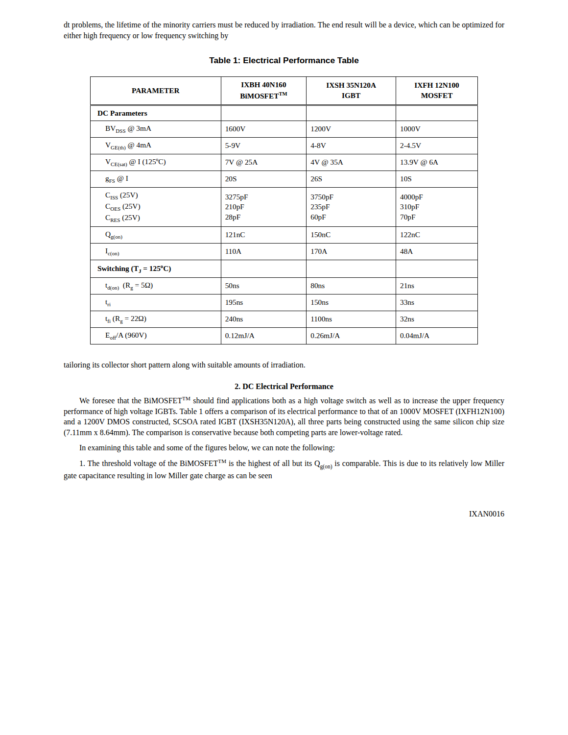dt problems, the lifetime of the minority carriers must be reduced by irradiation. The end result will be a device, which can be optimized for either high frequency or low frequency switching by
Table 1: Electrical Performance Table
| PARAMETER | IXBH 40N160 BiMOSFET TM | IXSH 35N120A IGBT | IXFH 12N100 MOSFET |
| DC Parameters | | | |
| BV DSS @ 3mA | 1600V | 1200V | 1000V |
| V GE(th) @ 4mA | 5-9V | 4-8V | 2-4.5V |
| V CE(sat) @ I (125ºC) | 7V @ 25A | 4V @ 35A | 13.9V @ 6A |
| g FS @ I | 20S | 26S | 10S |
| C ISS (25V) C OES (25V) C RES (25V) | 3275pF 210pF 28pF | 3750pF 235pF 60pF | 4000pF 310pF 70pF |
| Q g(on) | 121nC | 150nC | 122nC |
| I c(on) | 110A | 170A | 48A |
| Switching (T J = 125 o C) | | | |
| t d(on) (R g = 5Ω) | 50ns | 80ns | 21ns |
| t ri | 195ns | 150ns | 33ns |
| t fi (R g = 22Ω) | 240ns | 1100ns | 32ns |
| E off /A (960V) | 0.12mJ/A | 0.26mJ/A | 0.04mJ/A |
tailoring its collector short pattern along with suitable amounts of irradiation.
2. DC Electrical Performance
We foresee that the BiMOSFETTM should find applications both as a high voltage switch as well as to increase the upper frequency performance of high voltage IGBTs. Table 1 offers a comparison of its electrical performance to that of an 1000V MOSFET (IXFH12N100) and a 1200V DMOS constructed, SCSOA rated IGBT (IXSH35N120A), all three parts being constructed using the same silicon chip size (7.11mm x 8.64mm). The comparison is conservative because both competing parts are lower-voltage rated.
In examining this table and some of the figures below, we can note the following:
1. The threshold voltage of the BiMOSFETTM is the highest of all but its Qg(on) is comparable. This is due to its relatively low Miller gate capacitance resulting in low Miller gate charge as can be seen
IXAN0016